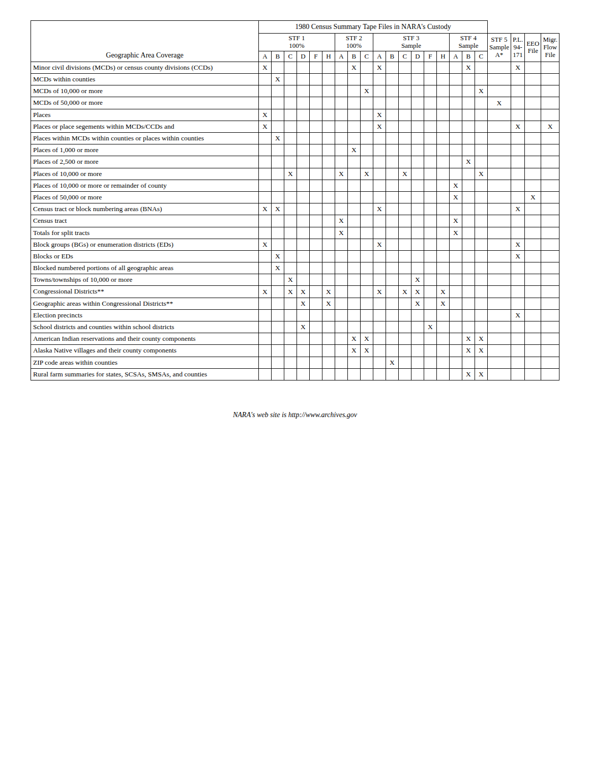| Geographic Area Coverage | 1980 Census Summary Tape Files in NARA's Custody |
| --- | --- |
| STF 1 100% | STF 2 100% | STF 3 Sample | STF 4 Sample | STF 5 Sample A* | P.L. 94- 171 | EEO File | Migr. Flow File |
| A | B | C | D | F | H | A | B | C | A | B | C | D | F | H | A | B | C |
| Minor civil divisions (MCDs) or census county divisions (CCDs) | X | | | | | | | X | | X | | | | | | | X | | | X | | |
| MCDs within counties | | X | | | | | | | | | | | | | | | | | | | | |
| MCDs of 10,000 or more | | | | | | | | | X | | | | | | | | | X | | | | |
| MCDs of 50,000 or more | | | | | | | | | | | | | | | | | | | X | | | |
| Places | X | | | | | | | | | X | | | | | | | | | | | | |
| Places or place segements within MCDs/CCDs and | X | | | | | | | | | X | | | | | | | | | | X | | X |
| Places within MCDs within counties or places within counties | | X | | | | | | | | | | | | | | | | | | | | |
| Places of 1,000 or more | | | | | | | | X | | | | | | | | | | | | | | |
| Places of 2,500 or more | | | | | | | | | | | | | | | | | X | | | | | |
| Places of 10,000 or more | | | X | | | | X | | X | | | X | | | | | | X | | | | |
| Places of 10,000 or more or remainder of county | | | | | | | | | | | | | | | | X | | | | | | |
| Places of 50,000 or more | | | | | | | | | | | | | | | | X | | | | | X | |
| Census tract or block numbering areas (BNAs) | X | X | | | | | | | | X | | | | | | | | | | X | | |
| Census tract | | | | | | | X | | | | | | | | | X | | | | | | |
| Totals for split tracts | | | | | | | X | | | | | | | | | X | | | | | | |
| Block groups (BGs) or enumeration districts (EDs) | X | | | | | | | | | X | | | | | | | | | | X | | |
| Blocks or EDs | | X | | | | | | | | | | | | | | | | | | X | | |
| Blocked numbered portions of all geographic areas | | X | | | | | | | | | | | | | | | | | | | | |
| Towns/townships of 10,000 or more | | | X | | | | | | | | | | X | | | | | | | | | |
| Congressional Districts** | X | | X | X | | X | | | | X | | X | X | | X | | | | | | | |
| Geographic areas within Congressional Districts** | | | | X | | X | | | | | | | X | | X | | | | | | | |
| Election precincts | | | | | | | | | | | | | | | | | | | | X | | |
| School districts and counties within school districts | | | | X | | | | | | | | | | X | | | | | | | | |
| American Indian reservations and their county components | | | | | | | | X | X | | | | | | | | X | X | | | | |
| Alaska Native villages and their county components | | | | | | | | X | X | | | | | | | | X | X | | | | |
| ZIP code areas within counties | | | | | | | | | | | X | | | | | | | | | | | |
| Rural farm summaries for states, SCSAs, SMSAs, and counties | | | | | | | | | | | | | | | | | X | X | | | | |
NARA's web site is http://www.archives.gov